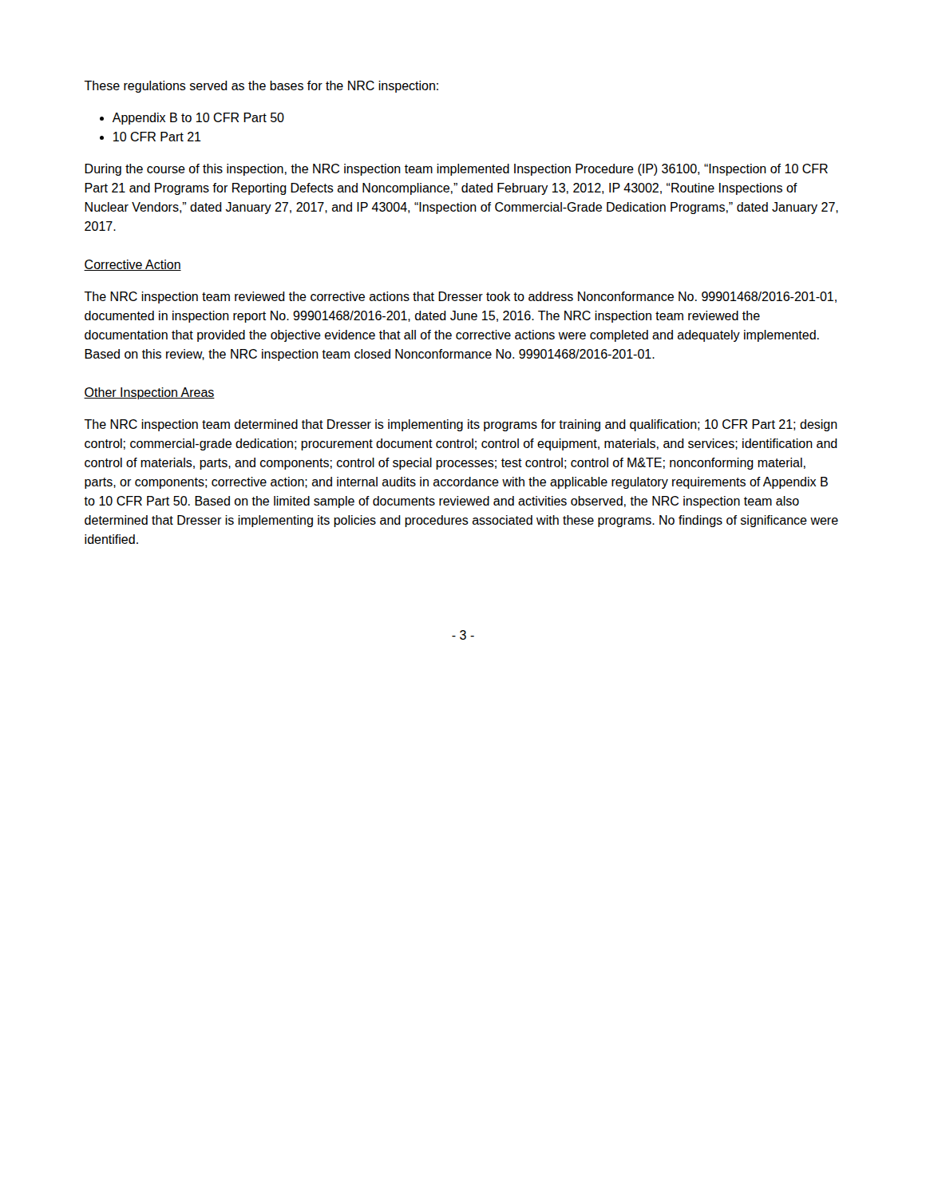These regulations served as the bases for the NRC inspection:
Appendix B to 10 CFR Part 50
10 CFR Part 21
During the course of this inspection, the NRC inspection team implemented Inspection Procedure (IP) 36100, “Inspection of 10 CFR Part 21 and Programs for Reporting Defects and Noncompliance,” dated February 13, 2012, IP 43002, “Routine Inspections of Nuclear Vendors,” dated January 27, 2017, and IP 43004, “Inspection of Commercial-Grade Dedication Programs,” dated January 27, 2017.
Corrective Action
The NRC inspection team reviewed the corrective actions that Dresser took to address Nonconformance No. 99901468/2016-201-01, documented in inspection report No. 99901468/2016-201, dated June 15, 2016. The NRC inspection team reviewed the documentation that provided the objective evidence that all of the corrective actions were completed and adequately implemented. Based on this review, the NRC inspection team closed Nonconformance No. 99901468/2016-201-01.
Other Inspection Areas
The NRC inspection team determined that Dresser is implementing its programs for training and qualification; 10 CFR Part 21; design control; commercial-grade dedication; procurement document control; control of equipment, materials, and services; identification and control of materials, parts, and components; control of special processes; test control; control of M&TE; nonconforming material, parts, or components; corrective action; and internal audits in accordance with the applicable regulatory requirements of Appendix B to 10 CFR Part 50. Based on the limited sample of documents reviewed and activities observed, the NRC inspection team also determined that Dresser is implementing its policies and procedures associated with these programs. No findings of significance were identified.
- 3 -